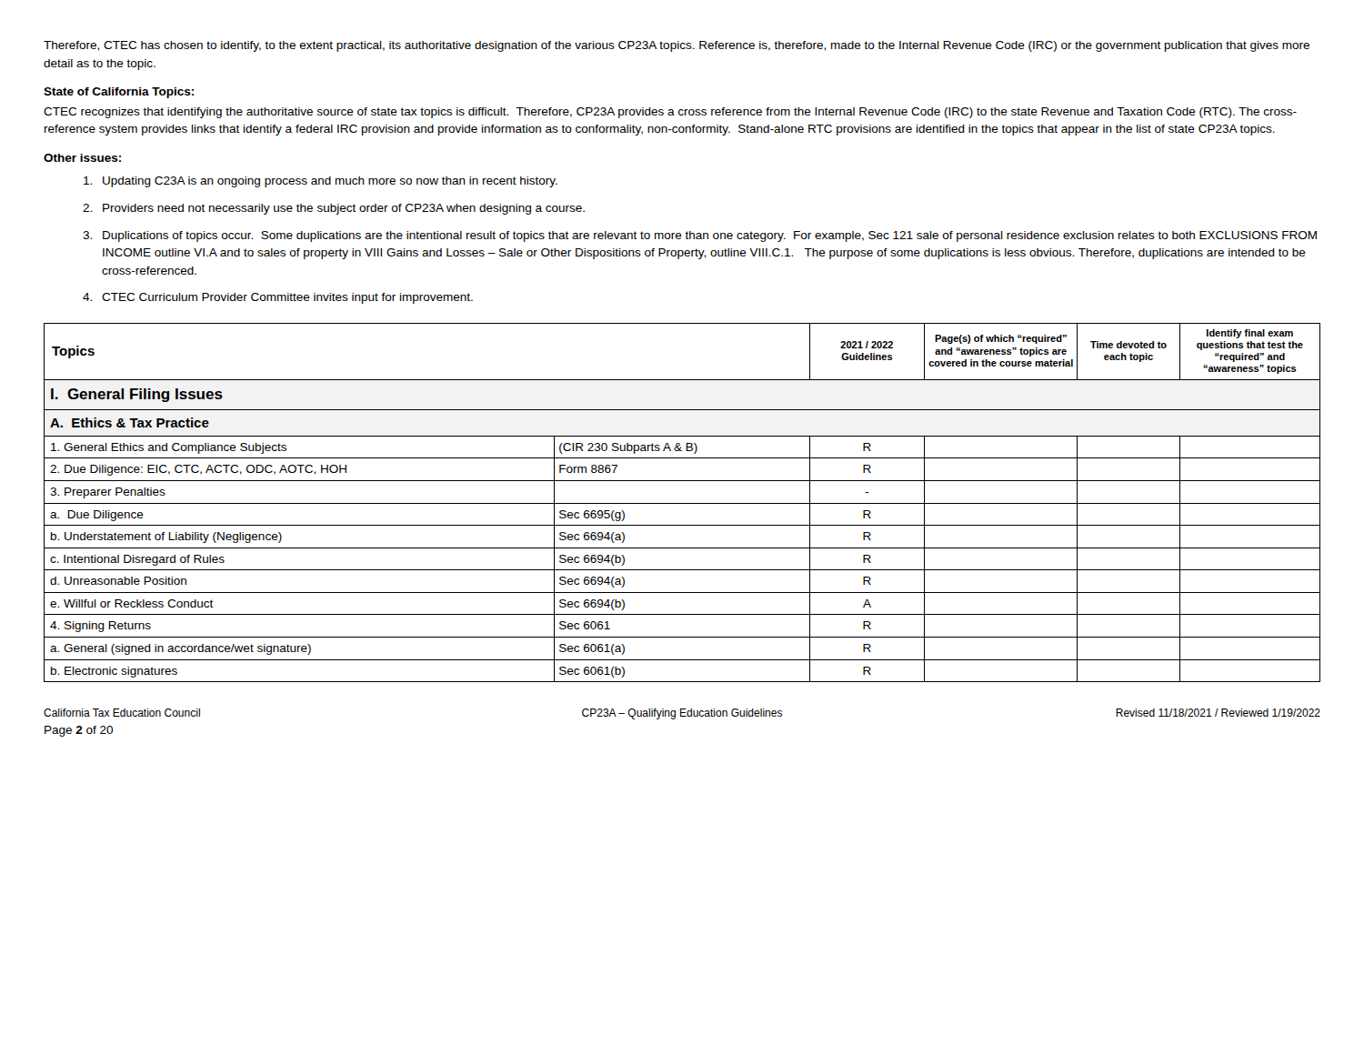Therefore, CTEC has chosen to identify, to the extent practical, its authoritative designation of the various CP23A topics. Reference is, therefore, made to the Internal Revenue Code (IRC) or the government publication that gives more detail as to the topic.
State of California Topics:
CTEC recognizes that identifying the authoritative source of state tax topics is difficult. Therefore, CP23A provides a cross reference from the Internal Revenue Code (IRC) to the state Revenue and Taxation Code (RTC). The cross-reference system provides links that identify a federal IRC provision and provide information as to conformality, non-conformity. Stand-alone RTC provisions are identified in the topics that appear in the list of state CP23A topics.
Other issues:
Updating C23A is an ongoing process and much more so now than in recent history.
Providers need not necessarily use the subject order of CP23A when designing a course.
Duplications of topics occur. Some duplications are the intentional result of topics that are relevant to more than one category. For example, Sec 121 sale of personal residence exclusion relates to both EXCLUSIONS FROM INCOME outline VI.A and to sales of property in VIII Gains and Losses – Sale or Other Dispositions of Property, outline VIII.C.1. The purpose of some duplications is less obvious. Therefore, duplications are intended to be cross-referenced.
CTEC Curriculum Provider Committee invites input for improvement.
| Topics | 2021 / 2022 Guidelines | Page(s) of which “required” and “awareness” topics are covered in the course material | Time devoted to each topic | Identify final exam questions that test the “required” and “awareness” topics |
| --- | --- | --- | --- | --- |
| I. General Filing Issues |
| A. Ethics & Tax Practice |
| 1. General Ethics and Compliance Subjects | (CIR 230 Subparts A & B) | R | | | |
| 2. Due Diligence: EIC, CTC, ACTC, ODC, AOTC, HOH | Form 8867 | R | | | |
| 3. Preparer Penalties | | - | | | |
| a. Due Diligence | Sec 6695(g) | R | | | |
| b. Understatement of Liability (Negligence) | Sec 6694(a) | R | | | |
| c. Intentional Disregard of Rules | Sec 6694(b) | R | | | |
| d. Unreasonable Position | Sec 6694(a) | R | | | |
| e. Willful or Reckless Conduct | Sec 6694(b) | A | | | |
| 4. Signing Returns | Sec 6061 | R | | | |
| a. General (signed in accordance/wet signature) | Sec 6061(a) | R | | | |
| b. Electronic signatures | Sec 6061(b) | R | | | |
California Tax Education Council
CP23A – Qualifying Education Guidelines
Revised 11/18/2021 / Reviewed 1/19/2022
Page 2 of 20